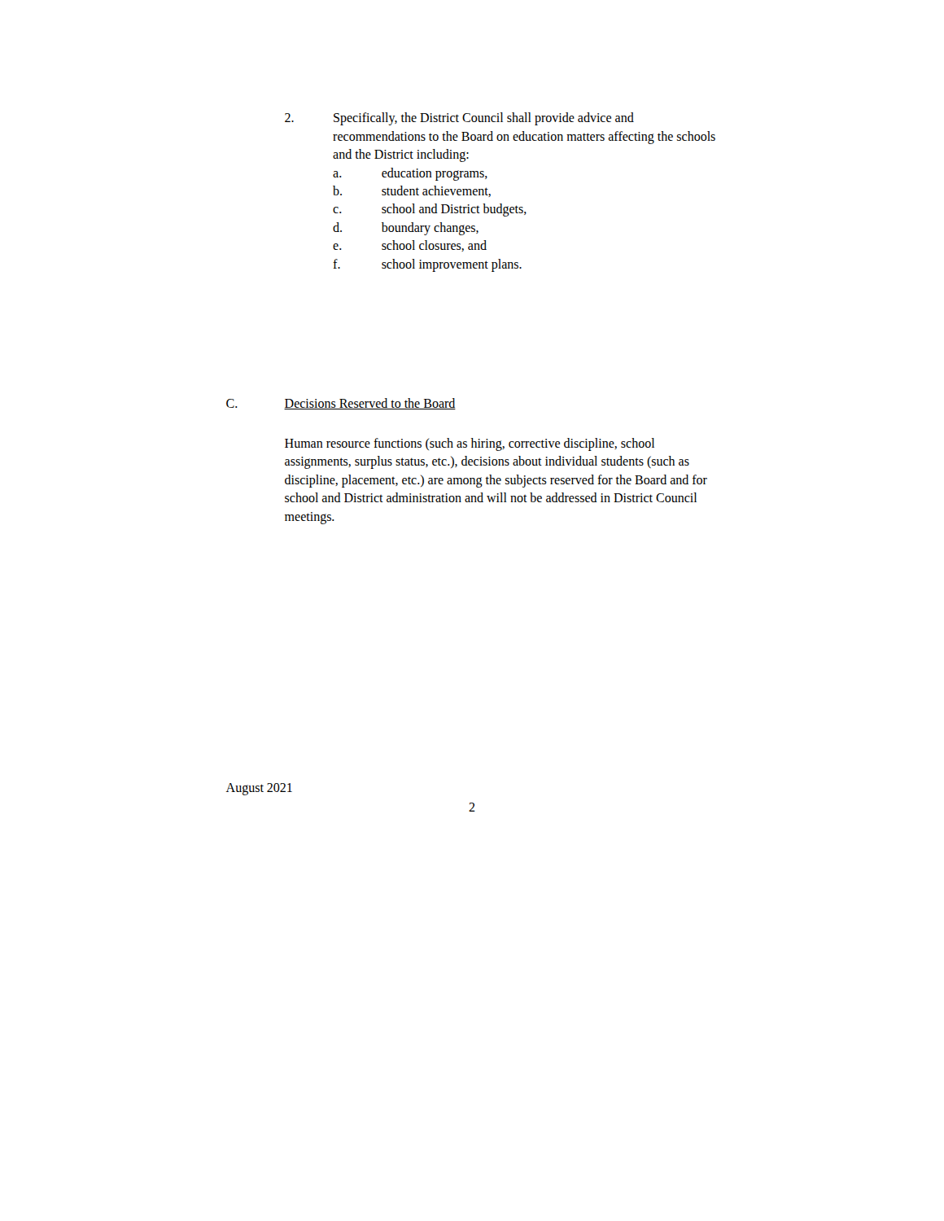2.
Specifically, the District Council shall provide advice and recommendations to the Board on education matters affecting the schools and the District including:
a. education programs,
b. student achievement,
c. school and District budgets,
d. boundary changes,
e. school closures, and
f. school improvement plans.
C.
Decisions Reserved to the Board
Human resource functions (such as hiring, corrective discipline, school assignments, surplus status, etc.), decisions about individual students (such as discipline, placement, etc.) are among the subjects reserved for the Board and for school and District administration and will not be addressed in District Council meetings.
August 2021
2